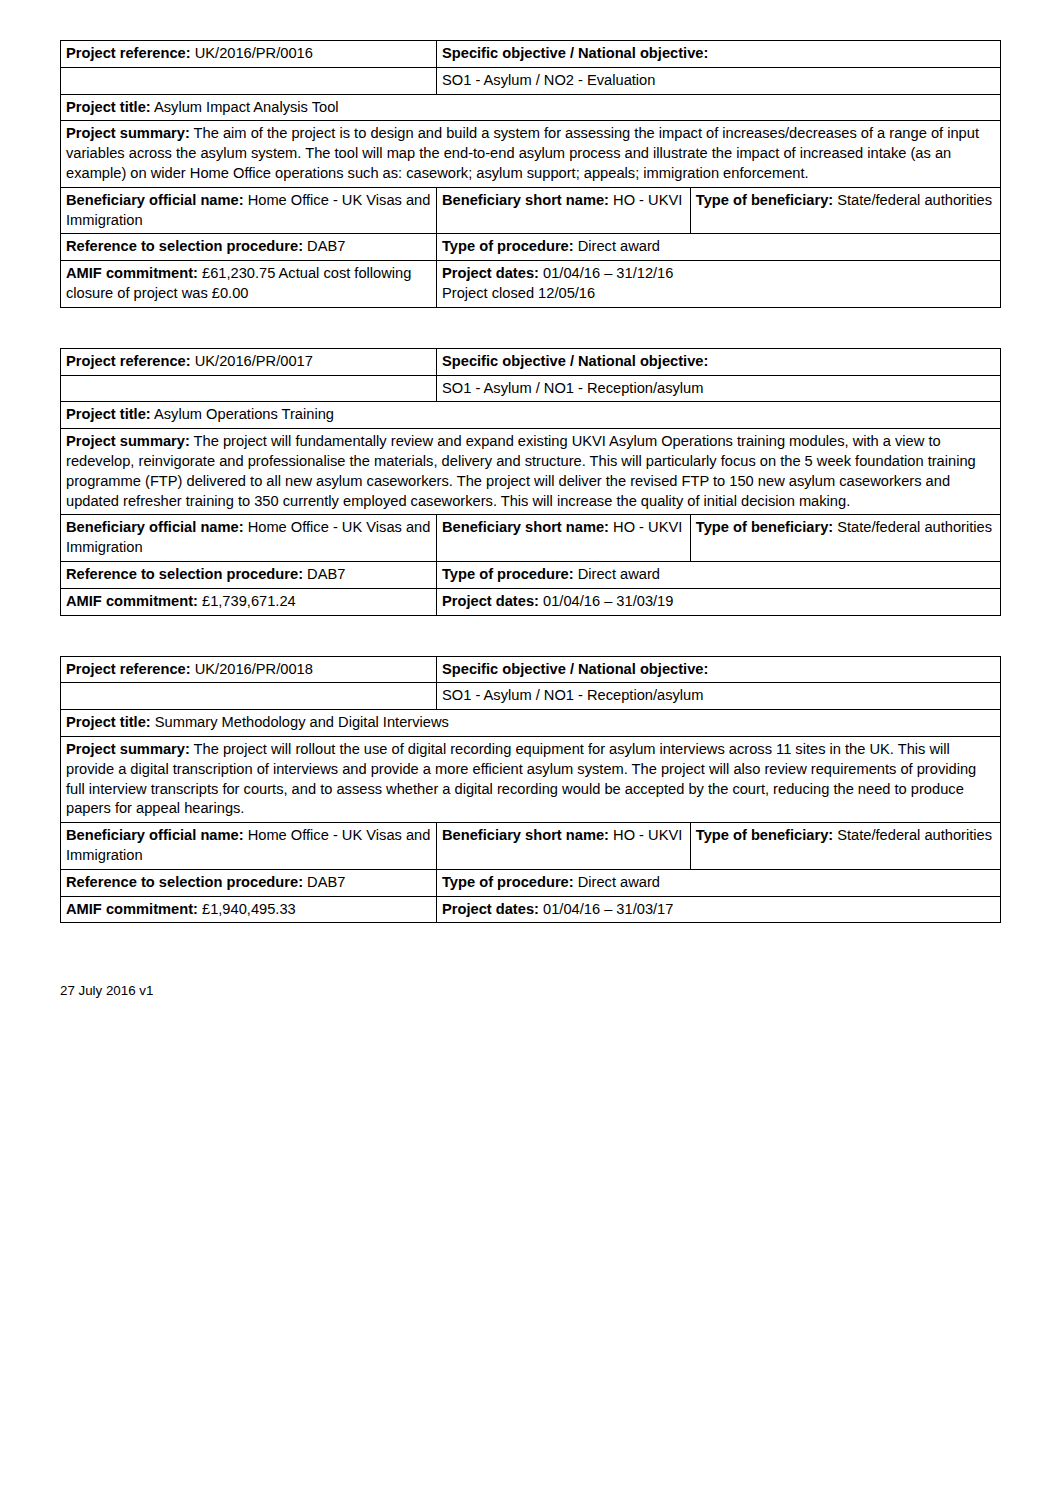| Project reference: UK/2016/PR/0016 | Specific objective / National objective: |
| | SO1 - Asylum / NO2 - Evaluation |
| Project title: Asylum Impact Analysis Tool |
| Project summary: The aim of the project is to design and build a system for assessing the impact of increases/decreases of a range of input variables across the asylum system. The tool will map the end-to-end asylum process and illustrate the impact of increased intake (as an example) on wider Home Office operations such as: casework; asylum support; appeals; immigration enforcement. |
| Beneficiary official name: Home Office - UK Visas and Immigration | Beneficiary short name: HO - UKVI | Type of beneficiary: State/federal authorities |
| Reference to selection procedure: DAB7 | Type of procedure: Direct award |
| AMIF commitment: £61,230.75 Actual cost following closure of project was £0.00 | Project dates: 01/04/16 – 31/12/16 Project closed 12/05/16 |
| Project reference: UK/2016/PR/0017 | Specific objective / National objective: |
| | SO1 - Asylum / NO1 - Reception/asylum |
| Project title: Asylum Operations Training |
| Project summary: The project will fundamentally review and expand existing UKVI Asylum Operations training modules, with a view to redevelop, reinvigorate and professionalise the materials, delivery and structure. This will particularly focus on the 5 week foundation training programme (FTP) delivered to all new asylum caseworkers. The project will deliver the revised FTP to 150 new asylum caseworkers and updated refresher training to 350 currently employed caseworkers. This will increase the quality of initial decision making. |
| Beneficiary official name: Home Office - UK Visas and Immigration | Beneficiary short name: HO - UKVI | Type of beneficiary: State/federal authorities |
| Reference to selection procedure: DAB7 | Type of procedure: Direct award |
| AMIF commitment: £1,739,671.24 | Project dates: 01/04/16 – 31/03/19 |
| Project reference: UK/2016/PR/0018 | Specific objective / National objective: |
| | SO1 - Asylum / NO1 - Reception/asylum |
| Project title: Summary Methodology and Digital Interviews |
| Project summary: The project will rollout the use of digital recording equipment for asylum interviews across 11 sites in the UK. This will provide a digital transcription of interviews and provide a more efficient asylum system. The project will also review requirements of providing full interview transcripts for courts, and to assess whether a digital recording would be accepted by the court, reducing the need to produce papers for appeal hearings. |
| Beneficiary official name: Home Office - UK Visas and Immigration | Beneficiary short name: HO - UKVI | Type of beneficiary: State/federal authorities |
| Reference to selection procedure: DAB7 | Type of procedure: Direct award |
| AMIF commitment: £1,940,495.33 | Project dates: 01/04/16 – 31/03/17 |
27 July 2016 v1